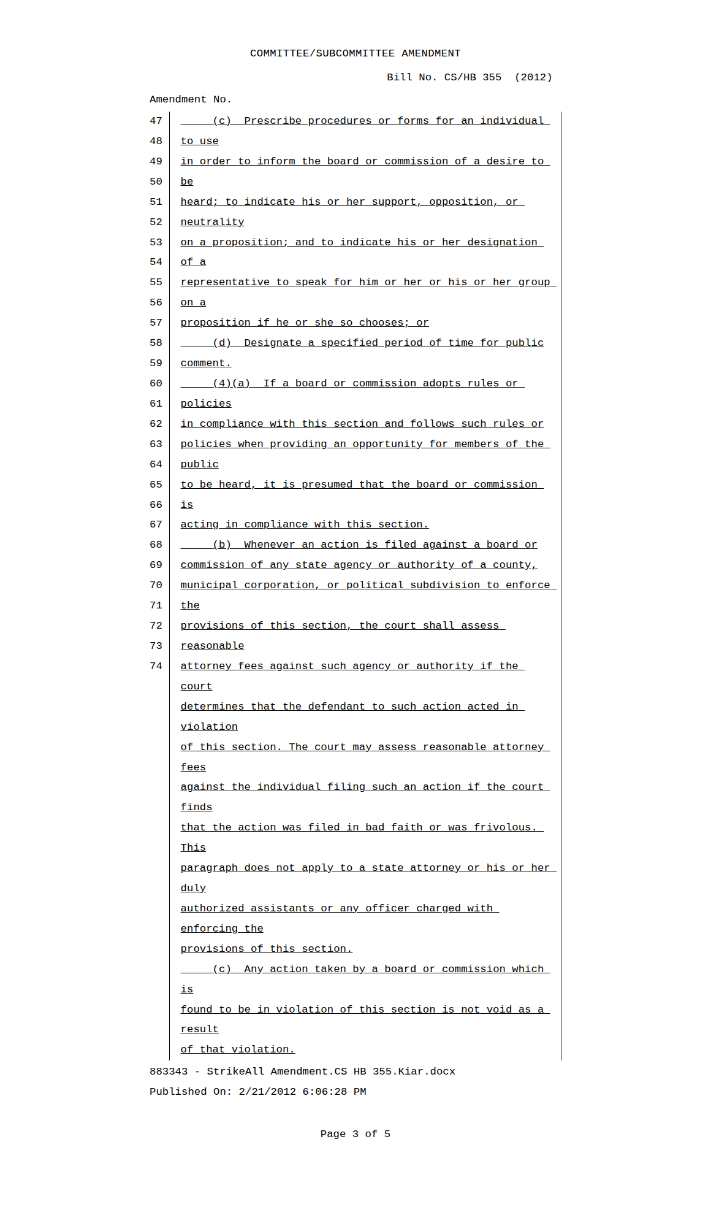COMMITTEE/SUBCOMMITTEE AMENDMENT
Bill No. CS/HB 355 (2012)
Amendment No.
47 48 49 50 51 52 53 54 55 56 57 58 59 60 61 62 63 64 65 66 67 68 69 70 71 72 73 74
(c) Prescribe procedures or forms for an individual to use in order to inform the board or commission of a desire to be heard; to indicate his or her support, opposition, or neutrality on a proposition; and to indicate his or her designation of a representative to speak for him or her or his or her group on a proposition if he or she so chooses; or (d) Designate a specified period of time for public comment. (4)(a) If a board or commission adopts rules or policies in compliance with this section and follows such rules or policies when providing an opportunity for members of the public to be heard, it is presumed that the board or commission is acting in compliance with this section. (b) Whenever an action is filed against a board or commission of any state agency or authority of a county, municipal corporation, or political subdivision to enforce the provisions of this section, the court shall assess reasonable attorney fees against such agency or authority if the court determines that the defendant to such action acted in violation of this section. The court may assess reasonable attorney fees against the individual filing such an action if the court finds that the action was filed in bad faith or was frivolous. This paragraph does not apply to a state attorney or his or her duly authorized assistants or any officer charged with enforcing the provisions of this section. (c) Any action taken by a board or commission which is found to be in violation of this section is not void as a result of that violation.
883343 - StrikeAll Amendment.CS HB 355.Kiar.docx Published On: 2/21/2012 6:06:28 PM
Page 3 of 5